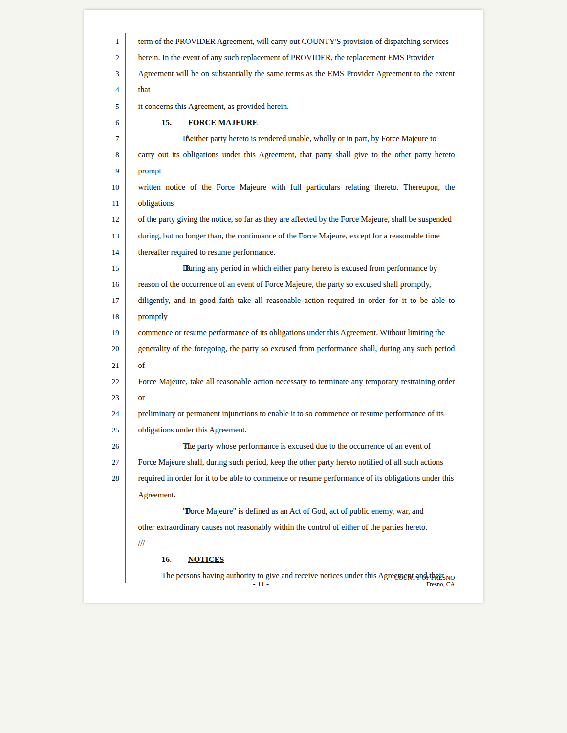1
2
3
4
5
6
7
8
9
10
11
12
13
14
15
16
17
18
19
20
21
22
23
24
25
26
27
28
term of the PROVIDER Agreement, will carry out COUNTY'S provision of dispatching services
herein. In the event of any such replacement of PROVIDER, the replacement EMS Provider
Agreement will be on substantially the same terms as the EMS Provider Agreement to the extent that
it concerns this Agreement, as provided herein.
15. FORCE MAJEURE
A. If either party hereto is rendered unable, wholly or in part, by Force Majeure to
carry out its obligations under this Agreement, that party shall give to the other party hereto prompt
written notice of the Force Majeure with full particulars relating thereto. Thereupon, the obligations
of the party giving the notice, so far as they are affected by the Force Majeure, shall be suspended
during, but no longer than, the continuance of the Force Majeure, except for a reasonable time
thereafter required to resume performance.
B. During any period in which either party hereto is excused from performance by
reason of the occurrence of an event of Force Majeure, the party so excused shall promptly,
diligently, and in good faith take all reasonable action required in order for it to be able to promptly
commence or resume performance of its obligations under this Agreement. Without limiting the
generality of the foregoing, the party so excused from performance shall, during any such period of
Force Majeure, take all reasonable action necessary to terminate any temporary restraining order or
preliminary or permanent injunctions to enable it to so commence or resume performance of its
obligations under this Agreement.
C. The party whose performance is excused due to the occurrence of an event of
Force Majeure shall, during such period, keep the other party hereto notified of all such actions
required in order for it to be able to commence or resume performance of its obligations under this
Agreement.
D."Force Majeure" is defined as an Act of God, act of public enemy, war, and
other extraordinary causes not reasonably within the control of either of the parties hereto.
///
16. NOTICES
The persons having authority to give and receive notices under this Agreement and their
- 11 -
COUNTY OF FRESNO
Fresno, CA